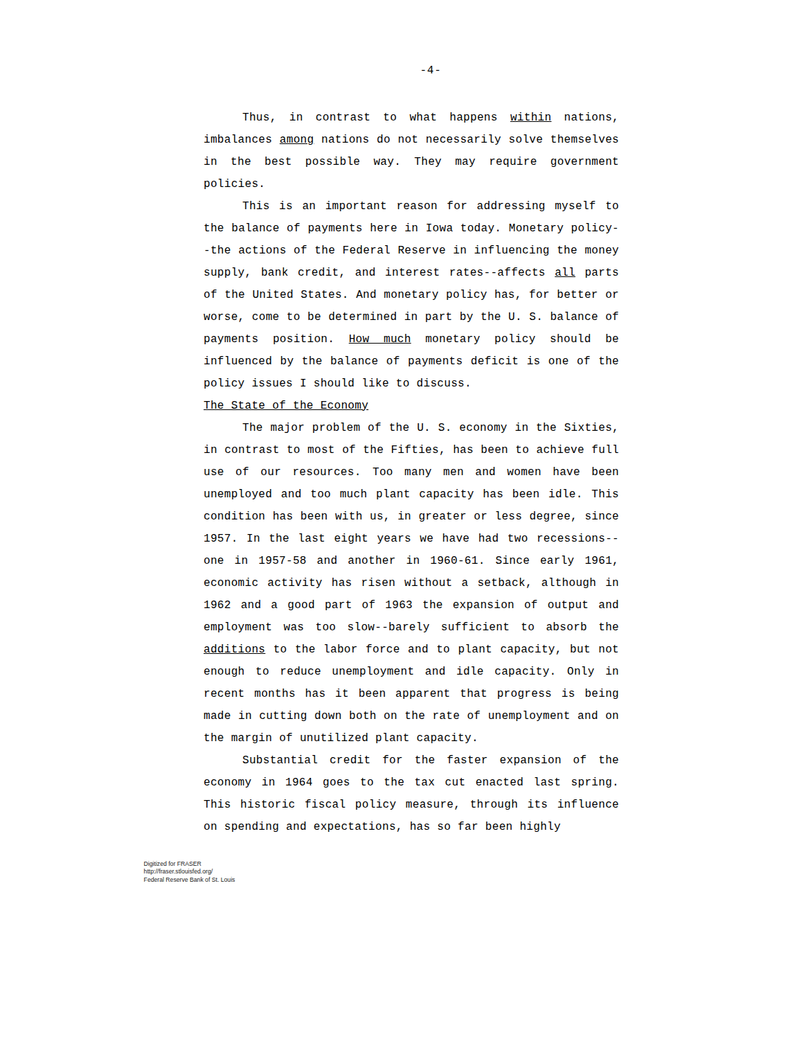-4-
Thus, in contrast to what happens within nations, imbalances among nations do not necessarily solve themselves in the best possible way. They may require government policies.
This is an important reason for addressing myself to the balance of payments here in Iowa today. Monetary policy--the actions of the Federal Reserve in influencing the money supply, bank credit, and interest rates--affects all parts of the United States. And monetary policy has, for better or worse, come to be determined in part by the U. S. balance of payments position. How much monetary policy should be influenced by the balance of payments deficit is one of the policy issues I should like to discuss.
The State of the Economy
The major problem of the U. S. economy in the Sixties, in contrast to most of the Fifties, has been to achieve full use of our resources. Too many men and women have been unemployed and too much plant capacity has been idle. This condition has been with us, in greater or less degree, since 1957. In the last eight years we have had two recessions--one in 1957-58 and another in 1960-61. Since early 1961, economic activity has risen without a setback, although in 1962 and a good part of 1963 the expansion of output and employment was too slow--barely sufficient to absorb the additions to the labor force and to plant capacity, but not enough to reduce unemployment and idle capacity. Only in recent months has it been apparent that progress is being made in cutting down both on the rate of unemployment and on the margin of unutilized plant capacity.
Substantial credit for the faster expansion of the economy in 1964 goes to the tax cut enacted last spring. This historic fiscal policy measure, through its influence on spending and expectations, has so far been highly
Digitized for FRASER
http://fraser.stlouisfed.org/
Federal Reserve Bank of St. Louis